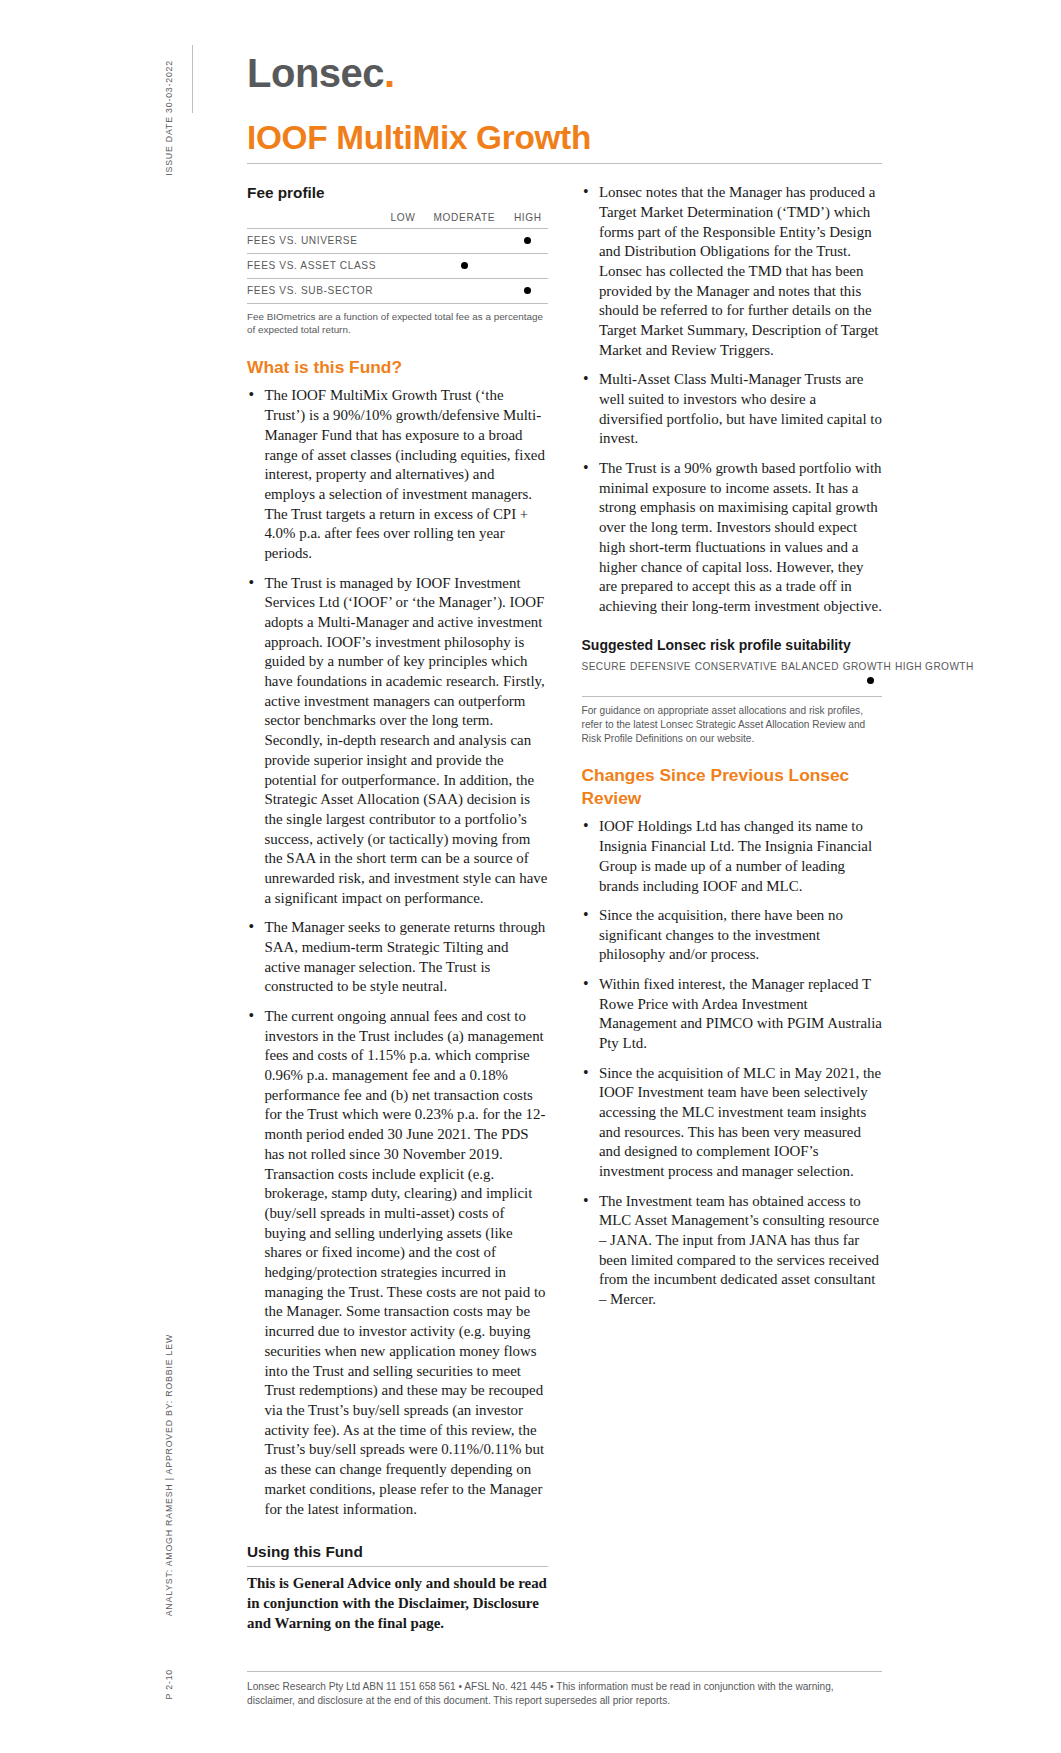ISSUE DATE 30-03-2022
ANALYST: AMOGH RAMESH | APPROVED BY: ROBBIE LEW
P 2-10
Lonsec.
IOOF MultiMix Growth
Fee profile
| | LOW | MODERATE | HIGH |
| --- | --- | --- | --- |
| FEES VS. UNIVERSE | | | |
| FEES VS. ASSET CLASS | | | |
| FEES VS. SUB-SECTOR | | | |
Fee BIOmetrics are a function of expected total fee as a percentage of expected total return.
What is this Fund?
The IOOF MultiMix Growth Trust (‘the Trust’) is a 90%/10% growth/defensive Multi-Manager Fund that has exposure to a broad range of asset classes (including equities, fixed interest, property and alternatives) and employs a selection of investment managers. The Trust targets a return in excess of CPI + 4.0% p.a. after fees over rolling ten year periods.
The Trust is managed by IOOF Investment Services Ltd (‘IOOF’ or ‘the Manager’). IOOF adopts a Multi-Manager and active investment approach. IOOF’s investment philosophy is guided by a number of key principles which have foundations in academic research. Firstly, active investment managers can outperform sector benchmarks over the long term. Secondly, in-depth research and analysis can provide superior insight and provide the potential for outperformance. In addition, the Strategic Asset Allocation (SAA) decision is the single largest contributor to a portfolio’s success, actively (or tactically) moving from the SAA in the short term can be a source of unrewarded risk, and investment style can have a significant impact on performance.
The Manager seeks to generate returns through SAA, medium-term Strategic Tilting and active manager selection. The Trust is constructed to be style neutral.
The current ongoing annual fees and cost to investors in the Trust includes (a) management fees and costs of 1.15% p.a. which comprise 0.96% p.a. management fee and a 0.18% performance fee and (b) net transaction costs for the Trust which were 0.23% p.a. for the 12-month period ended 30 June 2021. The PDS has not rolled since 30 November 2019. Transaction costs include explicit (e.g. brokerage, stamp duty, clearing) and implicit (buy/sell spreads in multi-asset) costs of buying and selling underlying assets (like shares or fixed income) and the cost of hedging/protection strategies incurred in managing the Trust. These costs are not paid to the Manager. Some transaction costs may be incurred due to investor activity (e.g. buying securities when new application money flows into the Trust and selling securities to meet Trust redemptions) and these may be recouped via the Trust’s buy/sell spreads (an investor activity fee). As at the time of this review, the Trust’s buy/sell spreads were 0.11%/0.11% but as these can change frequently depending on market conditions, please refer to the Manager for the latest information.
Using this Fund
This is General Advice only and should be read in conjunction with the Disclaimer, Disclosure and Warning on the final page.
Lonsec notes that the Manager has produced a Target Market Determination (‘TMD’) which forms part of the Responsible Entity’s Design and Distribution Obligations for the Trust. Lonsec has collected the TMD that has been provided by the Manager and notes that this should be referred to for further details on the Target Market Summary, Description of Target Market and Review Triggers.
Multi-Asset Class Multi-Manager Trusts are well suited to investors who desire a diversified portfolio, but have limited capital to invest.
The Trust is a 90% growth based portfolio with minimal exposure to income assets. It has a strong emphasis on maximising capital growth over the long term. Investors should expect high short-term fluctuations in values and a higher chance of capital loss. However, they are prepared to accept this as a trade off in achieving their long-term investment objective.
Suggested Lonsec risk profile suitability
SECURE DEFENSIVE CONSERVATIVE BALANCED GROWTH HIGH GROWTH
For guidance on appropriate asset allocations and risk profiles, refer to the latest Lonsec Strategic Asset Allocation Review and Risk Profile Definitions on our website.
Changes Since Previous Lonsec Review
IOOF Holdings Ltd has changed its name to Insignia Financial Ltd. The Insignia Financial Group is made up of a number of leading brands including IOOF and MLC.
Since the acquisition, there have been no significant changes to the investment philosophy and/or process.
Within fixed interest, the Manager replaced T Rowe Price with Ardea Investment Management and PIMCO with PGIM Australia Pty Ltd.
Since the acquisition of MLC in May 2021, the IOOF Investment team have been selectively accessing the MLC investment team insights and resources. This has been very measured and designed to complement IOOF’s investment process and manager selection.
The Investment team has obtained access to MLC Asset Management’s consulting resource – JANA. The input from JANA has thus far been limited compared to the services received from the incumbent dedicated asset consultant – Mercer.
Lonsec Research Pty Ltd ABN 11 151 658 561 • AFSL No. 421 445 • This information must be read in conjunction with the warning, disclaimer, and disclosure at the end of this document. This report supersedes all prior reports.